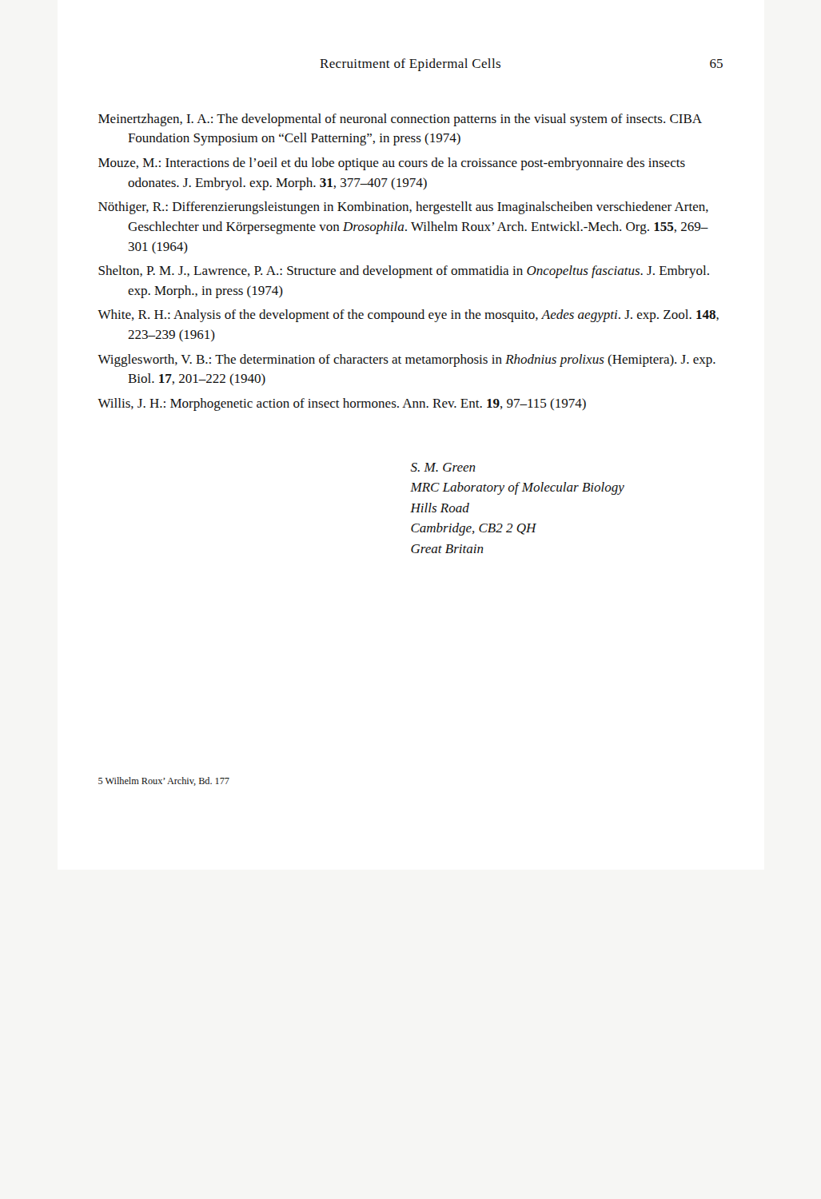Recruitment of Epidermal Cells 65
Meinertzhagen, I. A.: The developmental of neuronal connection patterns in the visual system of insects. CIBA Foundation Symposium on “Cell Patterning”, in press (1974)
Mouze, M.: Interactions de l’oeil et du lobe optique au cours de la croissance post-embryonnaire des insects odonates. J. Embryol. exp. Morph. 31, 377–407 (1974)
Nöthiger, R.: Differenzierungsleistungen in Kombination, hergestellt aus Imaginalscheiben verschiedener Arten, Geschlechter und Körpersegmente von Drosophila. Wilhelm Roux’ Arch. Entwickl.-Mech. Org. 155, 269–301 (1964)
Shelton, P. M. J., Lawrence, P. A.: Structure and development of ommatidia in Oncopeltus fasciatus. J. Embryol. exp. Morph., in press (1974)
White, R. H.: Analysis of the development of the compound eye in the mosquito, Aedes aegypti. J. exp. Zool. 148, 223–239 (1961)
Wigglesworth, V. B.: The determination of characters at metamorphosis in Rhodnius prolixus (Hemiptera). J. exp. Biol. 17, 201–222 (1940)
Willis, J. H.: Morphogenetic action of insect hormones. Ann. Rev. Ent. 19, 97–115 (1974)
S. M. Green
MRC Laboratory of Molecular Biology
Hills Road
Cambridge, CB2 2 QH
Great Britain
5 Wilhelm Roux’ Archiv, Bd. 177